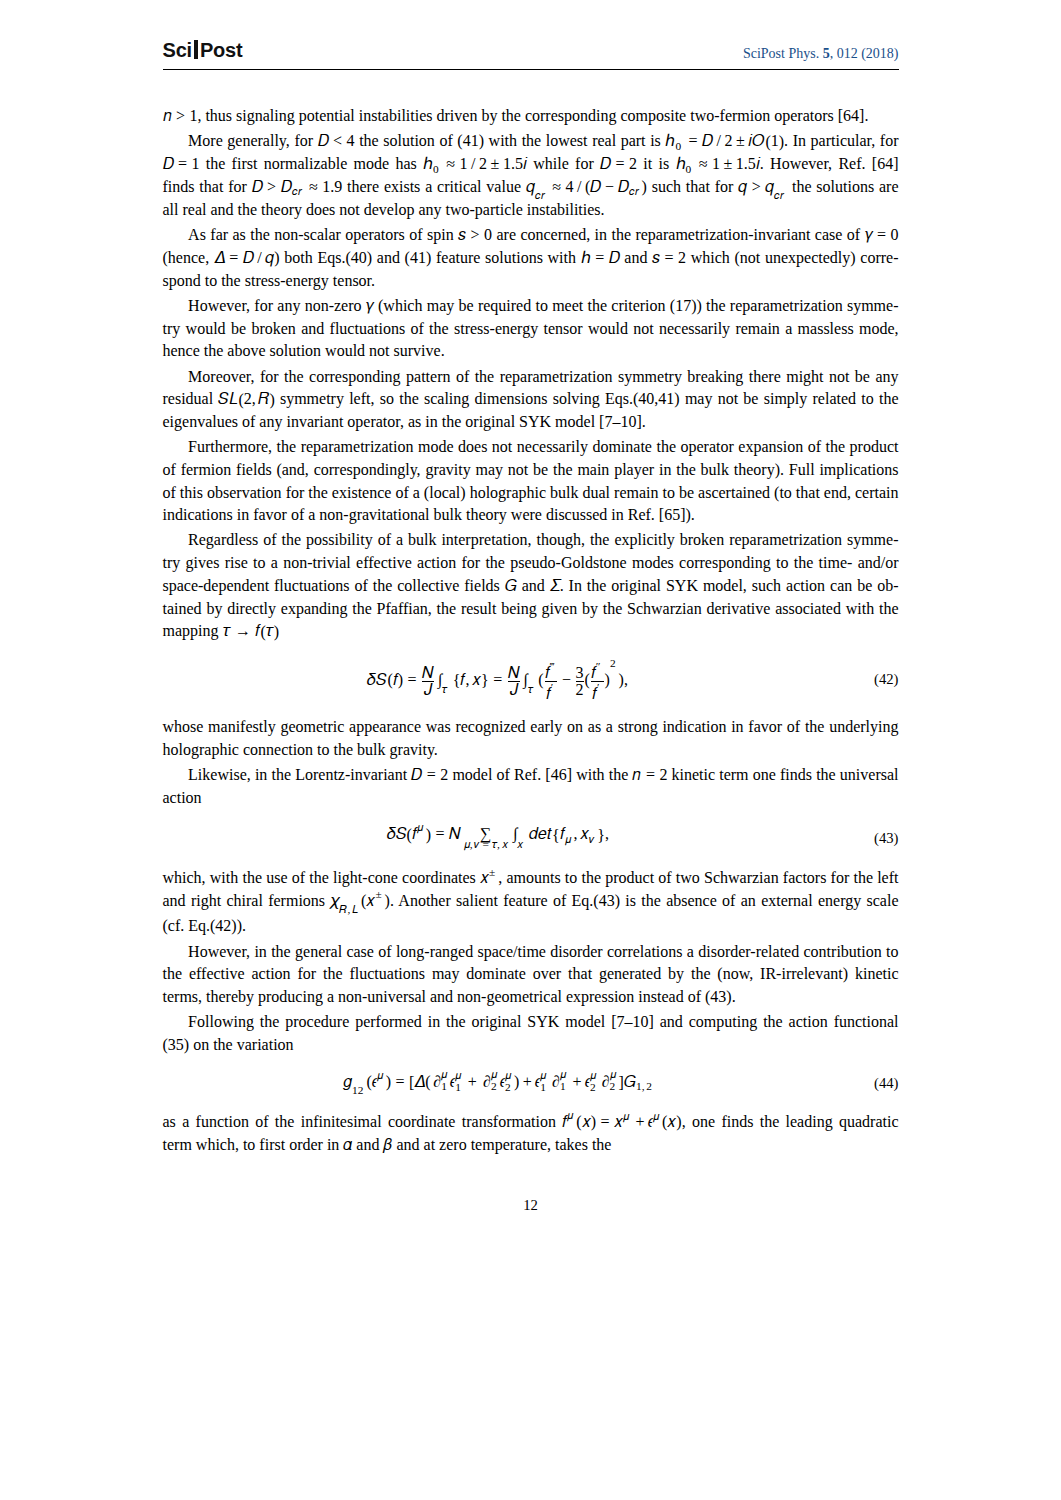Sci Post
SciPost Phys. 5, 012 (2018)
n>1, thus signaling potential instabilities driven by the corresponding composite two-fermion operators [64].
More generally, for D<4 the solution of (41) with the lowest real part is h0=D/2±iO(1). In particular, for D=1 the first normalizable mode has h0≈1/2±1.5i while for D=2 it is h0≈1±1.5i. However, Ref. [64] finds that for D>Dcr≈1.9 there exists a critical value qcr≈4/(D−Dcr) such that for q>qcr the solutions are all real and the theory does not develop any two-particle instabilities.
As far as the non-scalar operators of spin s>0 are concerned, in the reparametrization-invariant case of γ=0 (hence, Δ=D/q) both Eqs.(40) and (41) feature solutions with h=D and s=2 which (not unexpectedly) correspond to the stress-energy tensor.
However, for any non-zero γ (which may be required to meet the criterion (17)) the reparametrization symmetry would be broken and fluctuations of the stress-energy tensor would not necessarily remain a massless mode, hence the above solution would not survive.
Moreover, for the corresponding pattern of the reparametrization symmetry breaking there might not be any residual SL(2,R) symmetry left, so the scaling dimensions solving Eqs.(40,41) may not be simply related to the eigenvalues of any invariant operator, as in the original SYK model [7–10].
Furthermore, the reparametrization mode does not necessarily dominate the operator expansion of the product of fermion fields (and, correspondingly, gravity may not be the main player in the bulk theory). Full implications of this observation for the existence of a (local) holographic bulk dual remain to be ascertained (to that end, certain indications in favor of a non-gravitational bulk theory were discussed in Ref. [65]).
Regardless of the possibility of a bulk interpretation, though, the explicitly broken reparametrization symmetry gives rise to a non-trivial effective action for the pseudo-Goldstone modes corresponding to the time- and/or space-dependent fluctuations of the collective fields G and Σ. In the original SYK model, such action can be obtained by directly expanding the Pfaffian, the result being given by the Schwarzian derivative associated with the mapping τ→f(τ)
δS(f)= NJ ∫τ {f,x} = NJ ∫τ ( f‴f′ − 32 (f″f′) 2 ) ,
(42)
whose manifestly geometric appearance was recognized early on as a strong indication in favor of the underlying holographic connection to the bulk gravity.
Likewise, in the Lorentz-invariant D=2 model of Ref. [46] with the n=2 kinetic term one finds the universal action
δS(fμ)=N ∑μ,ν=τ,x ∫x det{fμ,xν},
(43)
which, with the use of the light-cone coordinates x±, amounts to the product of two Schwarzian factors for the left and right chiral fermions χR,L(x±). Another salient feature of Eq.(43) is the absence of an external energy scale (cf. Eq.(42)).
However, in the general case of long-ranged space/time disorder correlations a disorder-related contribution to the effective action for the fluctuations may dominate over that generated by the (now, IR-irrelevant) kinetic terms, thereby producing a non-universal and non-geometrical expression instead of (43).
Following the procedure performed in the original SYK model [7–10] and computing the action functional (35) on the variation
g12(ϵμ)= [Δ(∂1μϵ1μ+∂2μϵ2μ) +ϵ1μ∂1μ +ϵ2μ∂2μ] G1,2
(44)
as a function of the infinitesimal coordinate transformation fμ(x)=xμ+ϵμ(x), one finds the leading quadratic term which, to first order in α and β and at zero temperature, takes the
12